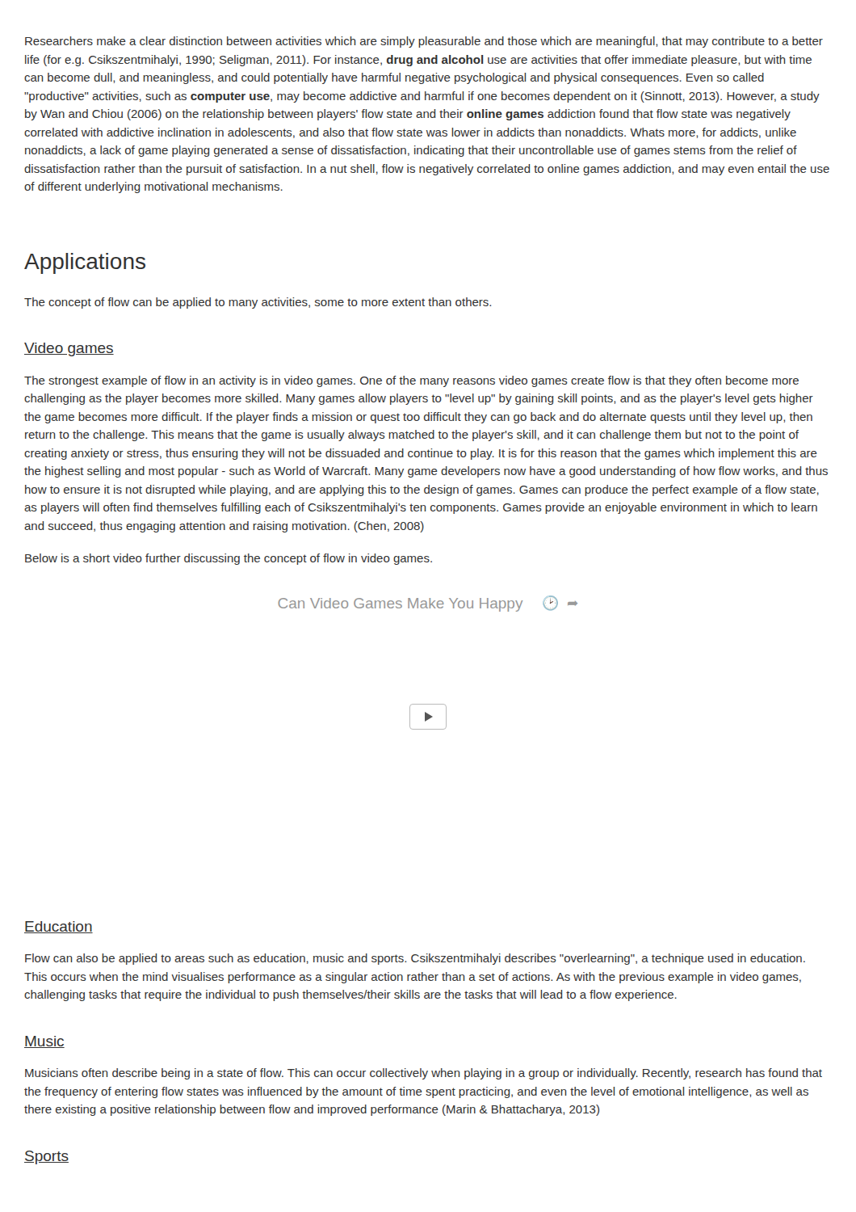Researchers make a clear distinction between activities which are simply pleasurable and those which are meaningful, that may contribute to a better life (for e.g. Csikszentmihalyi, 1990; Seligman, 2011). For instance, drug and alcohol use are activities that offer immediate pleasure, but with time can become dull, and meaningless, and could potentially have harmful negative psychological and physical consequences. Even so called "productive" activities, such as computer use, may become addictive and harmful if one becomes dependent on it (Sinnott, 2013). However, a study by Wan and Chiou (2006) on the relationship between players' flow state and their online games addiction found that flow state was negatively correlated with addictive inclination in adolescents, and also that flow state was lower in addicts than nonaddicts. Whats more, for addicts, unlike nonaddicts, a lack of game playing generated a sense of dissatisfaction, indicating that their uncontrollable use of games stems from the relief of dissatisfaction rather than the pursuit of satisfaction. In a nut shell, flow is negatively correlated to online games addiction, and may even entail the use of different underlying motivational mechanisms.
Applications
The concept of flow can be applied to many activities, some to more extent than others.
Video games
The strongest example of flow in an activity is in video games. One of the many reasons video games create flow is that they often become more challenging as the player becomes more skilled. Many games allow players to "level up" by gaining skill points, and as the player's level gets higher the game becomes more difficult. If the player finds a mission or quest too difficult they can go back and do alternate quests until they level up, then return to the challenge. This means that the game is usually always matched to the player's skill, and it can challenge them but not to the point of creating anxiety or stress, thus ensuring they will not be dissuaded and continue to play. It is for this reason that the games which implement this are the highest selling and most popular - such as World of Warcraft. Many game developers now have a good understanding of how flow works, and thus how to ensure it is not disrupted while playing, and are applying this to the design of games. Games can produce the perfect example of a flow state, as players will often find themselves fulfilling each of Csikszentmihalyi's ten components. Games provide an enjoyable environment in which to learn and succeed, thus engaging attention and raising motivation. (Chen, 2008)
Below is a short video further discussing the concept of flow in video games.
Can Video Games Make You Happy🕑➦
Education
Flow can also be applied to areas such as education, music and sports. Csikszentmihalyi describes "overlearning", a technique used in education. This occurs when the mind visualises performance as a singular action rather than a set of actions. As with the previous example in video games, challenging tasks that require the individual to push themselves/their skills are the tasks that will lead to a flow experience.
Music
Musicians often describe being in a state of flow. This can occur collectively when playing in a group or individually. Recently, research has found that the frequency of entering flow states was influenced by the amount of time spent practicing, and even the level of emotional intelligence, as well as there existing a positive relationship between flow and improved performance (Marin & Bhattacharya, 2013)
Sports